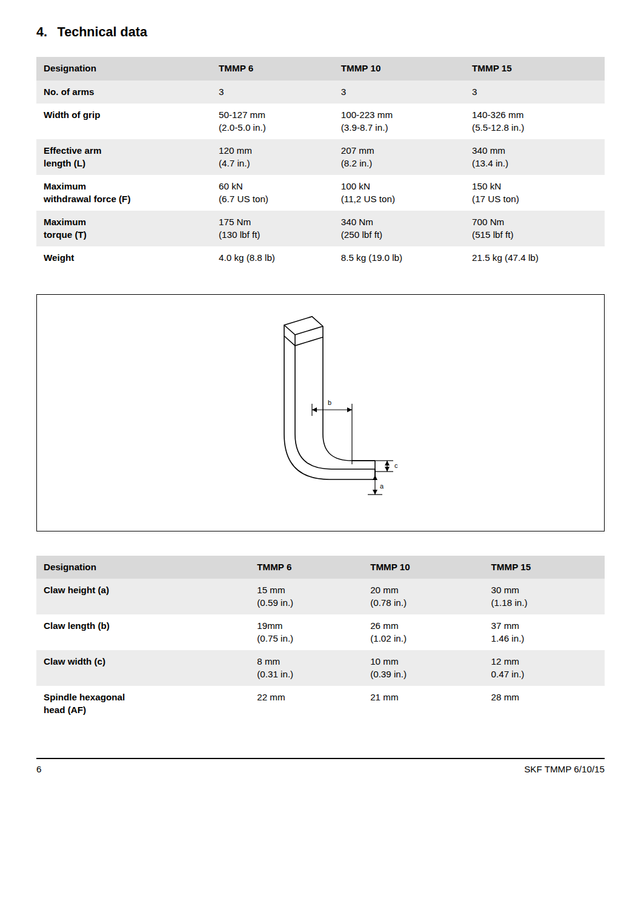4. Technical data
| Designation | TMMP 6 | TMMP 10 | TMMP 15 |
| --- | --- | --- | --- |
| No. of arms | 3 | 3 | 3 |
| Width of grip | 50-127 mm (2.0-5.0 in.) | 100-223 mm (3.9-8.7 in.) | 140-326 mm (5.5-12.8 in.) |
| Effective arm length (L) | 120 mm (4.7 in.) | 207 mm (8.2 in.) | 340 mm (13.4 in.) |
| Maximum withdrawal force (F) | 60 kN (6.7 US ton) | 100 kN (11,2 US ton) | 150 kN (17 US ton) |
| Maximum torque (T) | 175 Nm (130 lbf ft) | 340 Nm (250 lbf ft) | 700 Nm (515 lbf ft) |
| Weight | 4.0 kg (8.8 lb) | 8.5 kg (19.0 lb) | 21.5 kg (47.4 lb) |
b c a
| Designation | TMMP 6 | TMMP 10 | TMMP 15 |
| --- | --- | --- | --- |
| Claw height (a) | 15 mm (0.59 in.) | 20 mm (0.78 in.) | 30 mm (1.18 in.) |
| Claw length (b) | 19mm (0.75 in.) | 26 mm (1.02 in.) | 37 mm 1.46 in.) |
| Claw width (c) | 8 mm (0.31 in.) | 10 mm (0.39 in.) | 12 mm 0.47 in.) |
| Spindle hexagonal head (AF) | 22 mm | 21 mm | 28 mm |
6 SKF TMMP 6/10/15